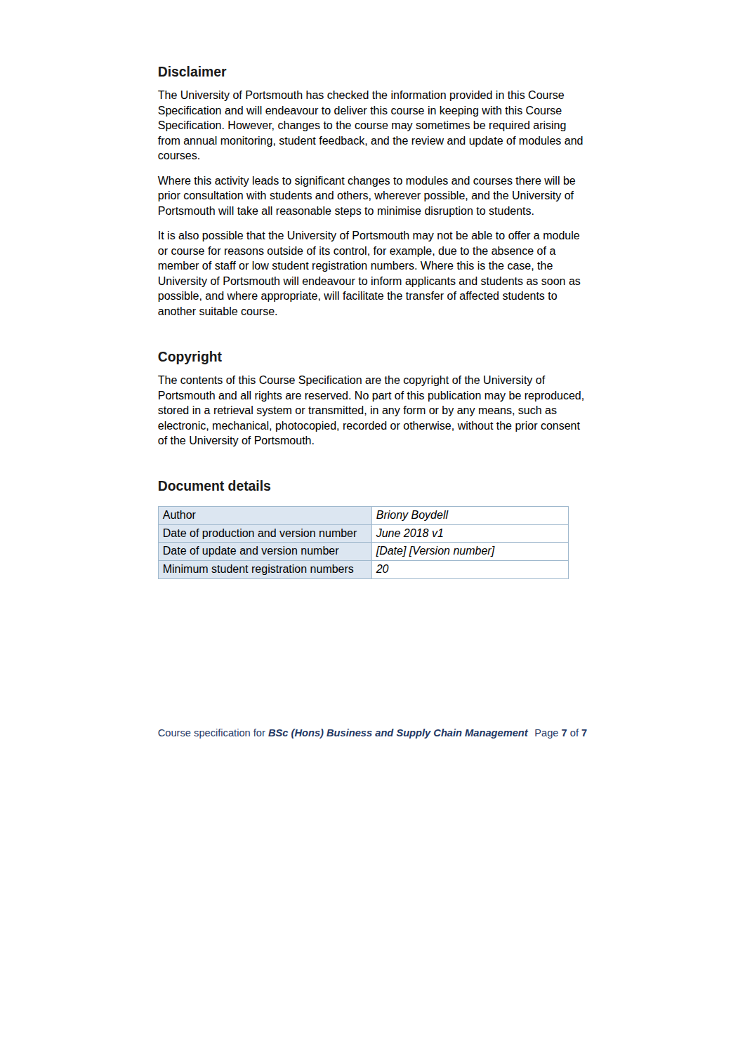Disclaimer
The University of Portsmouth has checked the information provided in this Course Specification and will endeavour to deliver this course in keeping with this Course Specification. However, changes to the course may sometimes be required arising from annual monitoring, student feedback, and the review and update of modules and courses.
Where this activity leads to significant changes to modules and courses there will be prior consultation with students and others, wherever possible, and the University of Portsmouth will take all reasonable steps to minimise disruption to students.
It is also possible that the University of Portsmouth may not be able to offer a module or course for reasons outside of its control, for example, due to the absence of a member of staff or low student registration numbers. Where this is the case, the University of Portsmouth will endeavour to inform applicants and students as soon as possible, and where appropriate, will facilitate the transfer of affected students to another suitable course.
Copyright
The contents of this Course Specification are the copyright of the University of Portsmouth and all rights are reserved. No part of this publication may be reproduced, stored in a retrieval system or transmitted, in any form or by any means, such as electronic, mechanical, photocopied, recorded or otherwise, without the prior consent of the University of Portsmouth.
Document details
| Author | Briony Boydell |
| Date of production and version number | June 2018 v1 |
| Date of update and version number | [Date] [Version number] |
| Minimum student registration numbers | 20 |
Course specification for BSc (Hons) Business and Supply Chain Management
Page 7 of 7